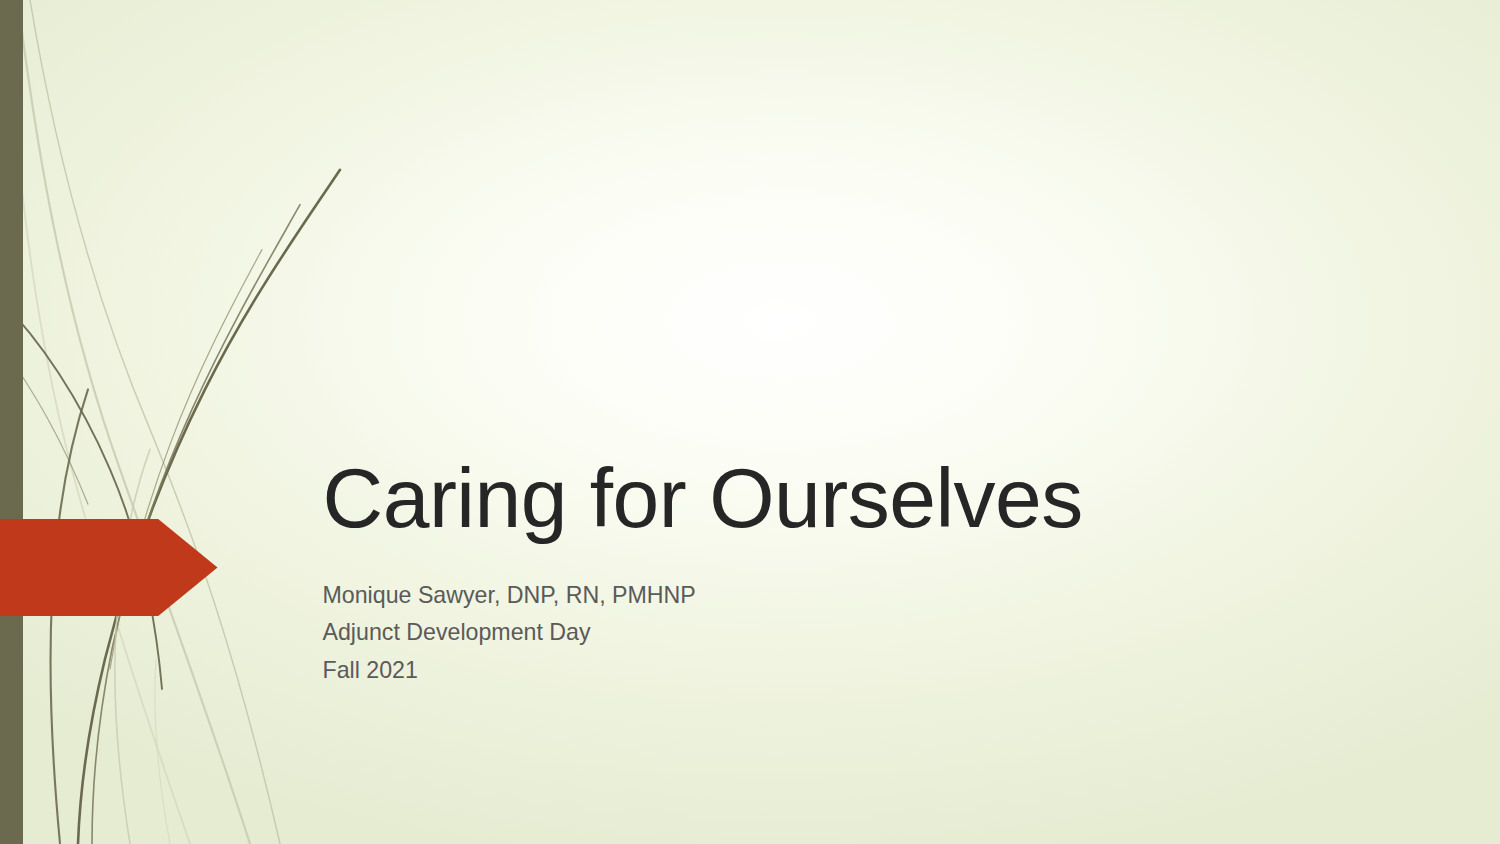Caring for Ourselves
Monique Sawyer, DNP, RN, PMHNP
Adjunct Development Day
Fall 2021